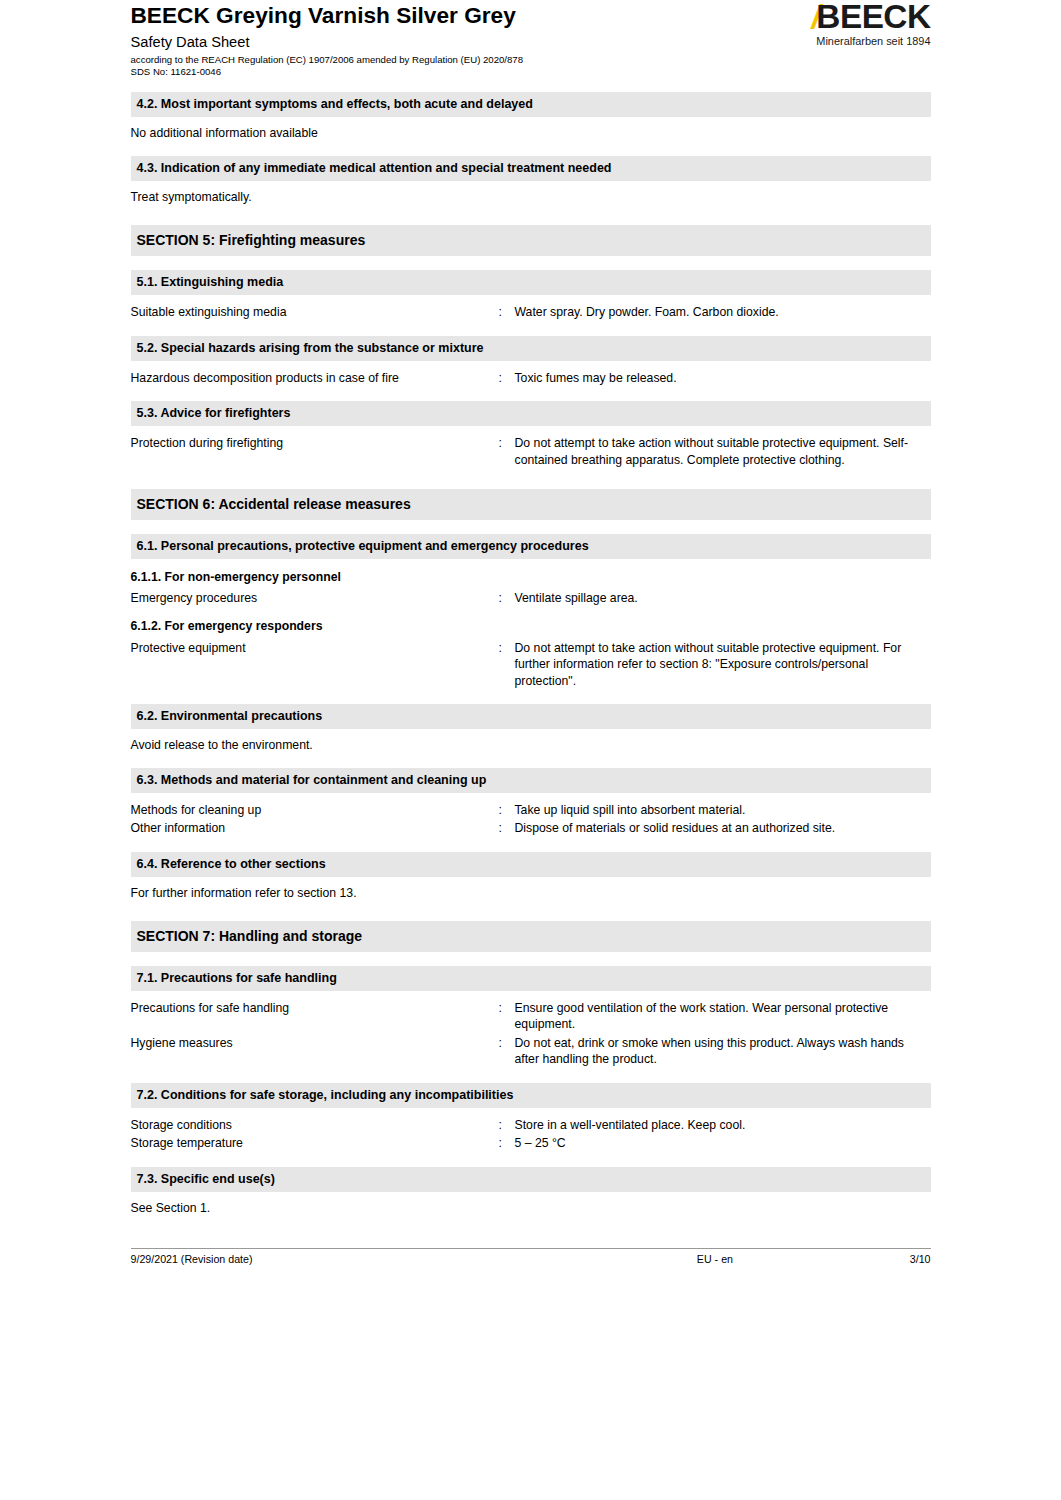/BEECK
Mineralfarben seit 1894
BEECK Greying Varnish Silver Grey
Safety Data Sheet
according to the REACH Regulation (EC) 1907/2006 amended by Regulation (EU) 2020/878
SDS No: 11621-0046
4.2. Most important symptoms and effects, both acute and delayed
No additional information available
4.3. Indication of any immediate medical attention and special treatment needed
Treat symptomatically.
SECTION 5: Firefighting measures
5.1. Extinguishing media
| Suitable extinguishing media | : | Water spray. Dry powder. Foam. Carbon dioxide. |
5.2. Special hazards arising from the substance or mixture
| Hazardous decomposition products in case of fire | : | Toxic fumes may be released. |
5.3. Advice for firefighters
| Protection during firefighting | : | Do not attempt to take action without suitable protective equipment. Self-contained breathing apparatus. Complete protective clothing. |
SECTION 6: Accidental release measures
6.1. Personal precautions, protective equipment and emergency procedures
6.1.1. For non-emergency personnel
| Emergency procedures | : | Ventilate spillage area. |
6.1.2. For emergency responders
| Protective equipment | : | Do not attempt to take action without suitable protective equipment. For further information refer to section 8: "Exposure controls/personal protection". |
6.2. Environmental precautions
Avoid release to the environment.
6.3. Methods and material for containment and cleaning up
| Methods for cleaning up | : | Take up liquid spill into absorbent material. |
| Other information | : | Dispose of materials or solid residues at an authorized site. |
6.4. Reference to other sections
For further information refer to section 13.
SECTION 7: Handling and storage
7.1. Precautions for safe handling
| Precautions for safe handling | : | Ensure good ventilation of the work station. Wear personal protective equipment. |
| Hygiene measures | : | Do not eat, drink or smoke when using this product. Always wash hands after handling the product. |
7.2. Conditions for safe storage, including any incompatibilities
| Storage conditions | : | Store in a well-ventilated place. Keep cool. |
| Storage temperature | : | 5 – 25 °C |
7.3. Specific end use(s)
See Section 1.
9/29/2021 (Revision date)
EU - en
3/10